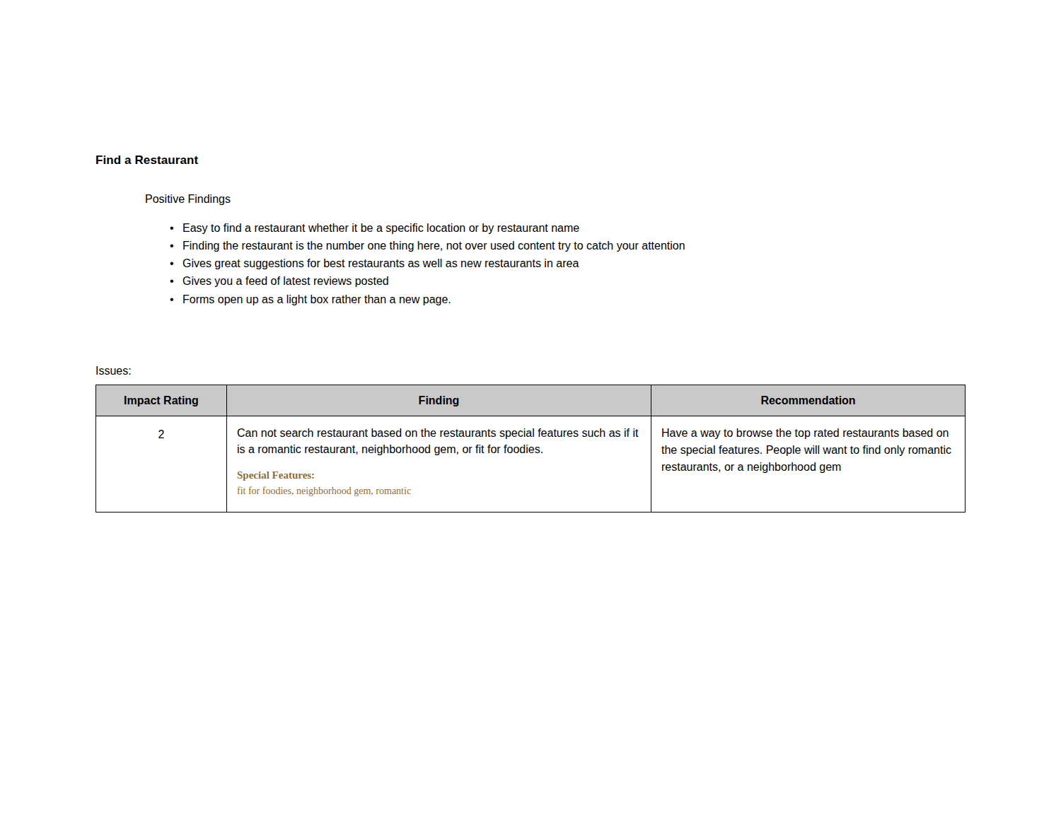Find a Restaurant
Positive Findings
Easy to find a restaurant whether it be a specific location or by restaurant name
Finding the restaurant is the number one thing here, not over used content try to catch your attention
Gives great suggestions for best restaurants as well as new restaurants in area
Gives you a feed of latest reviews posted
Forms open up as a light box rather than a new page.
Issues:
| Impact Rating | Finding | Recommendation |
| --- | --- | --- |
| 2 | Can not search restaurant based on the restaurants special features such as if it is a romantic restaurant, neighborhood gem, or fit for foodies. Special Features: fit for foodies, neighborhood gem, romantic | Have a way to browse the top rated restaurants based on the special features. People will want to find only romantic restaurants, or a neighborhood gem |